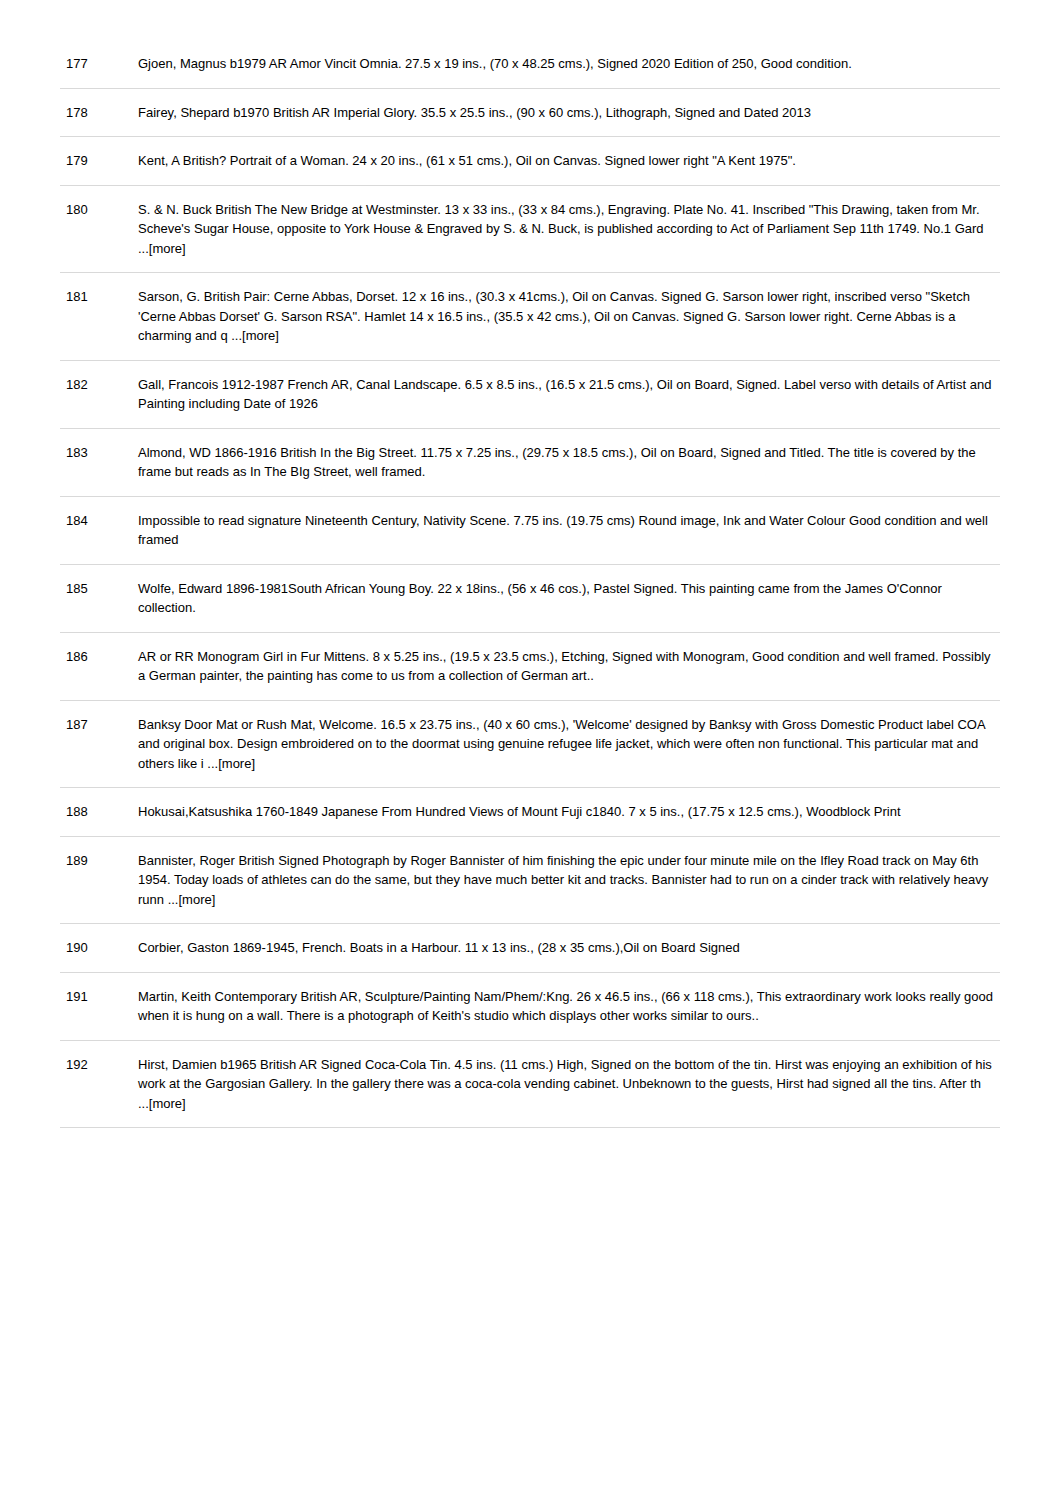| 177 | Gjoen, Magnus b1979 AR Amor Vincit Omnia. 27.5 x 19 ins., (70 x 48.25 cms.), Signed 2020 Edition of 250, Good condition. |
| 178 | Fairey, Shepard b1970 British AR Imperial Glory. 35.5 x 25.5 ins., (90 x 60 cms.), Lithograph, Signed and Dated 2013 |
| 179 | Kent, A British? Portrait of a Woman. 24 x 20 ins., (61 x 51 cms.), Oil on Canvas. Signed lower right "A Kent 1975". |
| 180 | S. & N. Buck British The New Bridge at Westminster. 13 x 33 ins., (33 x 84 cms.), Engraving. Plate No. 41. Inscribed "This Drawing, taken from Mr. Scheve's Sugar House, opposite to York House & Engraved by S. & N. Buck, is published according to Act of Parliament Sep 11th 1749. No.1 Gard ...[more] |
| 181 | Sarson, G. British Pair: Cerne Abbas, Dorset. 12 x 16 ins., (30.3 x 41cms.), Oil on Canvas. Signed G. Sarson lower right, inscribed verso "Sketch 'Cerne Abbas Dorset' G. Sarson RSA". Hamlet 14 x 16.5 ins., (35.5 x 42 cms.), Oil on Canvas. Signed G. Sarson lower right. Cerne Abbas is a charming and q ...[more] |
| 182 | Gall, Francois 1912-1987 French AR, Canal Landscape. 6.5 x 8.5 ins., (16.5 x 21.5 cms.), Oil on Board, Signed. Label verso with details of Artist and Painting including Date of 1926 |
| 183 | Almond, WD 1866-1916 British In the Big Street. 11.75 x 7.25 ins., (29.75 x 18.5 cms.), Oil on Board, Signed and Titled. The title is covered by the frame but reads as In The BIg Street, well framed. |
| 184 | Impossible to read signature Nineteenth Century, Nativity Scene. 7.75 ins. (19.75 cms) Round image, Ink and Water Colour Good condition and well framed |
| 185 | Wolfe, Edward 1896-1981South African Young Boy. 22 x 18ins., (56 x 46 cos.), Pastel Signed. This painting came from the James O'Connor collection. |
| 186 | AR or RR Monogram Girl in Fur Mittens. 8 x 5.25 ins., (19.5 x 23.5 cms.), Etching, Signed with Monogram, Good condition and well framed. Possibly a German painter, the painting has come to us from a collection of German art.. |
| 187 | Banksy Door Mat or Rush Mat, Welcome. 16.5 x 23.75 ins., (40 x 60 cms.), 'Welcome' designed by Banksy with Gross Domestic Product label COA and original box. Design embroidered on to the doormat using genuine refugee life jacket, which were often non functional. This particular mat and others like i ...[more] |
| 188 | Hokusai,Katsushika 1760-1849 Japanese From Hundred Views of Mount Fuji c1840. 7 x 5 ins., (17.75 x 12.5 cms.), Woodblock Print |
| 189 | Bannister, Roger British Signed Photograph by Roger Bannister of him finishing the epic under four minute mile on the Ifley Road track on May 6th 1954. Today loads of athletes can do the same, but they have much better kit and tracks. Bannister had to run on a cinder track with relatively heavy runn ...[more] |
| 190 | Corbier, Gaston 1869-1945, French. Boats in a Harbour. 11 x 13 ins., (28 x 35 cms.),Oil on Board Signed |
| 191 | Martin, Keith Contemporary British AR, Sculpture/Painting Nam/Phem/:Kng. 26 x 46.5 ins., (66 x 118 cms.), This extraordinary work looks really good when it is hung on a wall. There is a photograph of Keith's studio which displays other works similar to ours.. |
| 192 | Hirst, Damien b1965 British AR Signed Coca-Cola Tin. 4.5 ins. (11 cms.) High, Signed on the bottom of the tin. Hirst was enjoying an exhibition of his work at the Gargosian Gallery. In the gallery there was a coca-cola vending cabinet. Unbeknown to the guests, Hirst had signed all the tins. After th ...[more] |